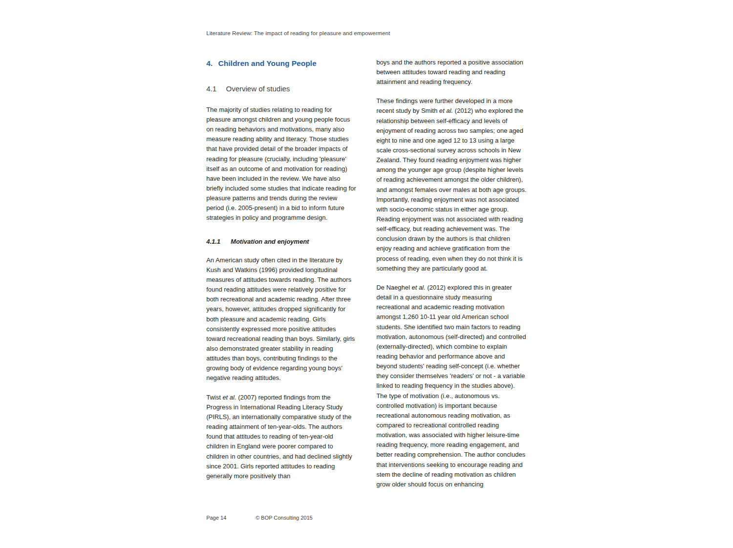Literature Review: The impact of reading for pleasure and empowerment
4. Children and Young People
4.1 Overview of studies
The majority of studies relating to reading for pleasure amongst children and young people focus on reading behaviors and motivations, many also measure reading ability and literacy. Those studies that have provided detail of the broader impacts of reading for pleasure (crucially, including 'pleasure' itself as an outcome of and motivation for reading) have been included in the review. We have also briefly included some studies that indicate reading for pleasure patterns and trends during the review period (i.e. 2005-present) in a bid to inform future strategies in policy and programme design.
4.1.1 Motivation and enjoyment
An American study often cited in the literature by Kush and Watkins (1996) provided longitudinal measures of attitudes towards reading. The authors found reading attitudes were relatively positive for both recreational and academic reading. After three years, however, attitudes dropped significantly for both pleasure and academic reading. Girls consistently expressed more positive attitudes toward recreational reading than boys. Similarly, girls also demonstrated greater stability in reading attitudes than boys, contributing findings to the growing body of evidence regarding young boys' negative reading attitudes.
Twist et al. (2007) reported findings from the Progress in International Reading Literacy Study (PIRLS), an internationally comparative study of the reading attainment of ten-year-olds. The authors found that attitudes to reading of ten-year-old children in England were poorer compared to children in other countries, and had declined slightly since 2001. Girls reported attitudes to reading generally more positively than
boys and the authors reported a positive association between attitudes toward reading and reading attainment and reading frequency.
These findings were further developed in a more recent study by Smith et al. (2012) who explored the relationship between self-efficacy and levels of enjoyment of reading across two samples; one aged eight to nine and one aged 12 to 13 using a large scale cross-sectional survey across schools in New Zealand. They found reading enjoyment was higher among the younger age group (despite higher levels of reading achievement amongst the older children), and amongst females over males at both age groups. Importantly, reading enjoyment was not associated with socio-economic status in either age group. Reading enjoyment was not associated with reading self-efficacy, but reading achievement was. The conclusion drawn by the authors is that children enjoy reading and achieve gratification from the process of reading, even when they do not think it is something they are particularly good at.
De Naeghel et al. (2012) explored this in greater detail in a questionnaire study measuring recreational and academic reading motivation amongst 1,260 10-11 year old American school students. She identified two main factors to reading motivation, autonomous (self-directed) and controlled (externally-directed), which combine to explain reading behavior and performance above and beyond students' reading self-concept (i.e. whether they consider themselves 'readers' or not - a variable linked to reading frequency in the studies above). The type of motivation (i.e., autonomous vs. controlled motivation) is important because recreational autonomous reading motivation, as compared to recreational controlled reading motivation, was associated with higher leisure-time reading frequency, more reading engagement, and better reading comprehension. The author concludes that interventions seeking to encourage reading and stem the decline of reading motivation as children grow older should focus on enhancing
Page 14
© BOP Consulting 2015